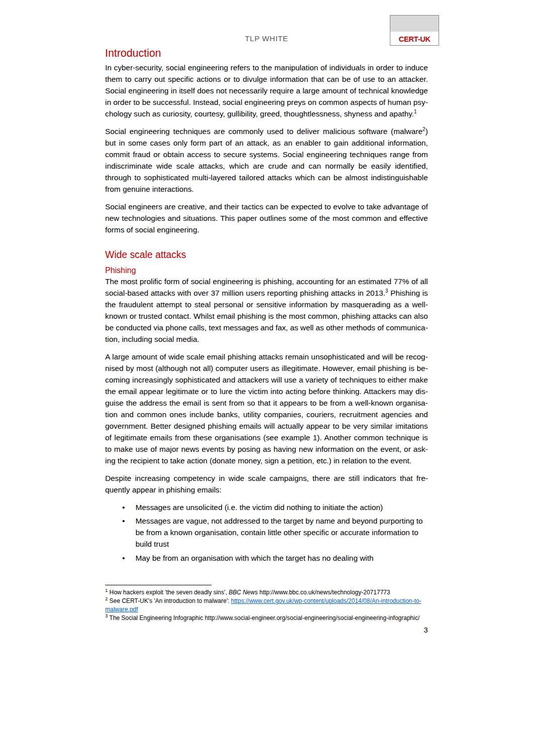CERT-UK
TLP WHITE
Introduction
In cyber-security, social engineering refers to the manipulation of individuals in order to induce them to carry out specific actions or to divulge information that can be of use to an attacker. Social engineering in itself does not necessarily require a large amount of technical knowledge in order to be successful. Instead, social engineering preys on common aspects of human psychology such as curiosity, courtesy, gullibility, greed, thoughtlessness, shyness and apathy.1
Social engineering techniques are commonly used to deliver malicious software (malware2) but in some cases only form part of an attack, as an enabler to gain additional information, commit fraud or obtain access to secure systems. Social engineering techniques range from indiscriminate wide scale attacks, which are crude and can normally be easily identified, through to sophisticated multi-layered tailored attacks which can be almost indistinguishable from genuine interactions.
Social engineers are creative, and their tactics can be expected to evolve to take advantage of new technologies and situations. This paper outlines some of the most common and effective forms of social engineering.
Wide scale attacks
Phishing
The most prolific form of social engineering is phishing, accounting for an estimated 77% of all social-based attacks with over 37 million users reporting phishing attacks in 2013.3 Phishing is the fraudulent attempt to steal personal or sensitive information by masquerading as a well-known or trusted contact. Whilst email phishing is the most common, phishing attacks can also be conducted via phone calls, text messages and fax, as well as other methods of communication, including social media.
A large amount of wide scale email phishing attacks remain unsophisticated and will be recognised by most (although not all) computer users as illegitimate. However, email phishing is becoming increasingly sophisticated and attackers will use a variety of techniques to either make the email appear legitimate or to lure the victim into acting before thinking. Attackers may disguise the address the email is sent from so that it appears to be from a well-known organisation and common ones include banks, utility companies, couriers, recruitment agencies and government. Better designed phishing emails will actually appear to be very similar imitations of legitimate emails from these organisations (see example 1). Another common technique is to make use of major news events by posing as having new information on the event, or asking the recipient to take action (donate money, sign a petition, etc.) in relation to the event.
Despite increasing competency in wide scale campaigns, there are still indicators that frequently appear in phishing emails:
Messages are unsolicited (i.e. the victim did nothing to initiate the action)
Messages are vague, not addressed to the target by name and beyond purporting to be from a known organisation, contain little other specific or accurate information to build trust
May be from an organisation with which the target has no dealing with
1 How hackers exploit 'the seven deadly sins', BBC News http://www.bbc.co.uk/news/technology-20717773
2 See CERT-UK's 'An introduction to malware': https://www.cert.gov.uk/wp-content/uploads/2014/08/An-introduction-to-malware.pdf
3 The Social Engineering Infographic http://www.social-engineer.org/social-engineering/social-engineering-infographic/
3